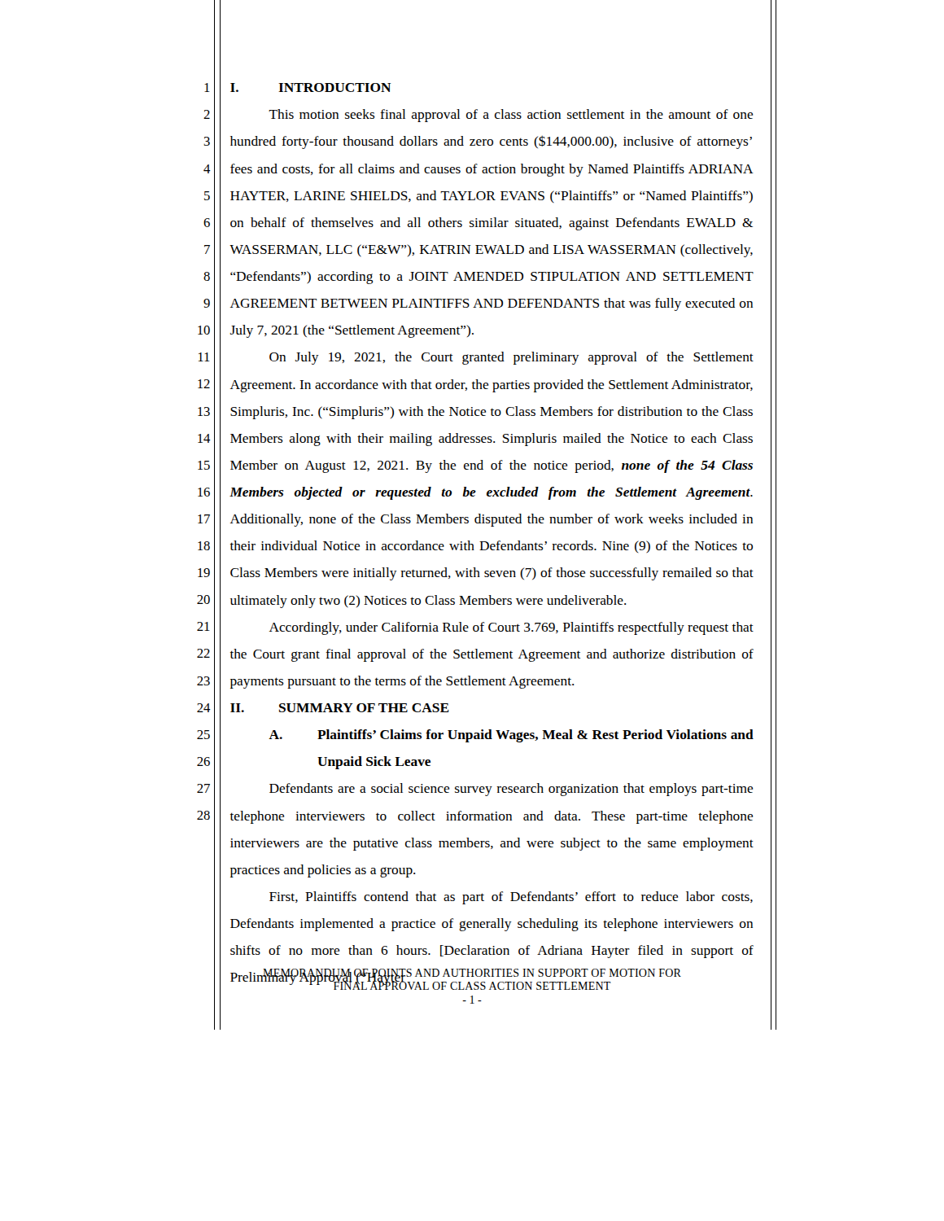1
2
3
4
5
6
7
8
9
10
11
12
13
14
15
16
17
18
19
20
21
22
23
24
25
26
27
28
I. INTRODUCTION
This motion seeks final approval of a class action settlement in the amount of one hundred forty-four thousand dollars and zero cents ($144,000.00), inclusive of attorneys’ fees and costs, for all claims and causes of action brought by Named Plaintiffs ADRIANA HAYTER, LARINE SHIELDS, and TAYLOR EVANS (“Plaintiffs” or “Named Plaintiffs”) on behalf of themselves and all others similar situated, against Defendants EWALD & WASSERMAN, LLC (“E&W”), KATRIN EWALD and LISA WASSERMAN (collectively, “Defendants”) according to a JOINT AMENDED STIPULATION AND SETTLEMENT AGREEMENT BETWEEN PLAINTIFFS AND DEFENDANTS that was fully executed on July 7, 2021 (the “Settlement Agreement”).
On July 19, 2021, the Court granted preliminary approval of the Settlement Agreement. In accordance with that order, the parties provided the Settlement Administrator, Simpluris, Inc. (“Simpluris”) with the Notice to Class Members for distribution to the Class Members along with their mailing addresses. Simpluris mailed the Notice to each Class Member on August 12, 2021. By the end of the notice period, none of the 54 Class Members objected or requested to be excluded from the Settlement Agreement. Additionally, none of the Class Members disputed the number of work weeks included in their individual Notice in accordance with Defendants’ records. Nine (9) of the Notices to Class Members were initially returned, with seven (7) of those successfully remailed so that ultimately only two (2) Notices to Class Members were undeliverable.
Accordingly, under California Rule of Court 3.769, Plaintiffs respectfully request that the Court grant final approval of the Settlement Agreement and authorize distribution of payments pursuant to the terms of the Settlement Agreement.
II. SUMMARY OF THE CASE
A. Plaintiffs’ Claims for Unpaid Wages, Meal & Rest Period Violations and Unpaid Sick Leave
Defendants are a social science survey research organization that employs part-time telephone interviewers to collect information and data. These part-time telephone interviewers are the putative class members, and were subject to the same employment practices and policies as a group.
First, Plaintiffs contend that as part of Defendants’ effort to reduce labor costs, Defendants implemented a practice of generally scheduling its telephone interviewers on shifts of no more than 6 hours. [Declaration of Adriana Hayter filed in support of Preliminary Approval (“Hayter
MEMORANDUM OF POINTS AND AUTHORITIES IN SUPPORT OF MOTION FOR
FINAL APPROVAL OF CLASS ACTION SETTLEMENT
- 1 -